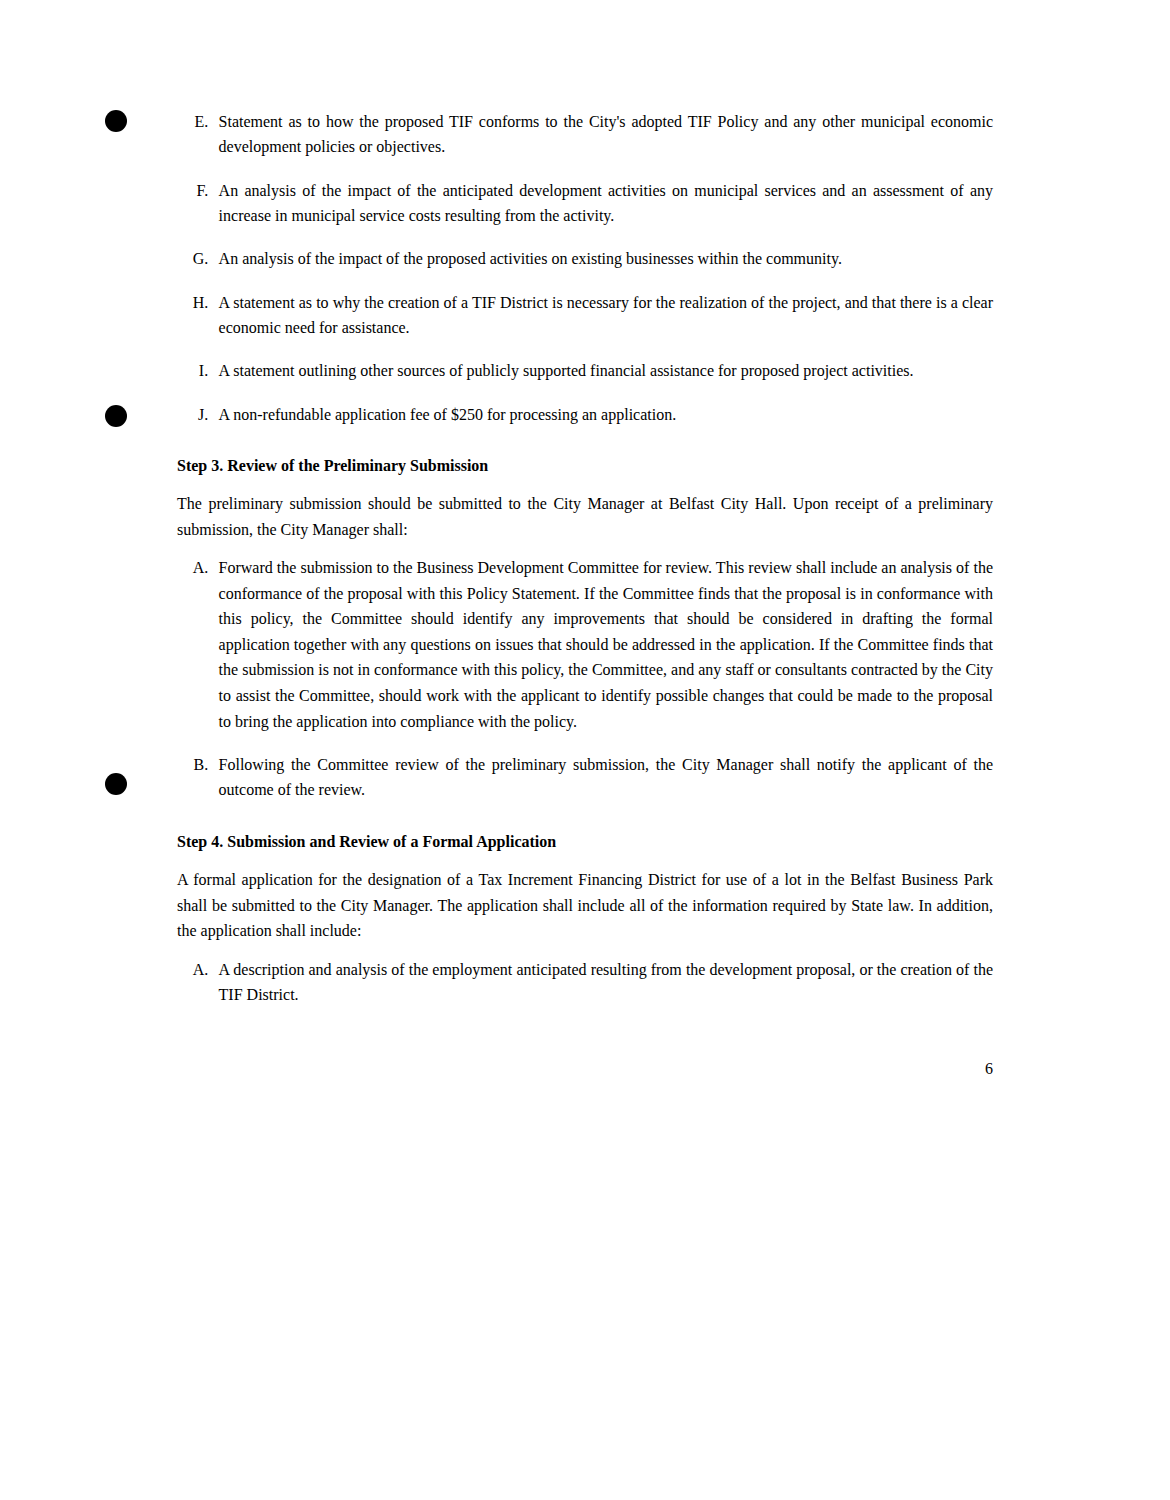Statement as to how the proposed TIF conforms to the City's adopted TIF Policy and any other municipal economic development policies or objectives.
An analysis of the impact of the anticipated development activities on municipal services and an assessment of any increase in municipal service costs resulting from the activity.
An analysis of the impact of the proposed activities on existing businesses within the community.
A statement as to why the creation of a TIF District is necessary for the realization of the project, and that there is a clear economic need for assistance.
A statement outlining other sources of publicly supported financial assistance for proposed project activities.
A non-refundable application fee of $250 for processing an application.
Step 3. Review of the Preliminary Submission
The preliminary submission should be submitted to the City Manager at Belfast City Hall. Upon receipt of a preliminary submission, the City Manager shall:
Forward the submission to the Business Development Committee for review. This review shall include an analysis of the conformance of the proposal with this Policy Statement. If the Committee finds that the proposal is in conformance with this policy, the Committee should identify any improvements that should be considered in drafting the formal application together with any questions on issues that should be addressed in the application. If the Committee finds that the submission is not in conformance with this policy, the Committee, and any staff or consultants contracted by the City to assist the Committee, should work with the applicant to identify possible changes that could be made to the proposal to bring the application into compliance with the policy.
Following the Committee review of the preliminary submission, the City Manager shall notify the applicant of the outcome of the review.
Step 4. Submission and Review of a Formal Application
A formal application for the designation of a Tax Increment Financing District for use of a lot in the Belfast Business Park shall be submitted to the City Manager. The application shall include all of the information required by State law. In addition, the application shall include:
A description and analysis of the employment anticipated resulting from the development proposal, or the creation of the TIF District.
6